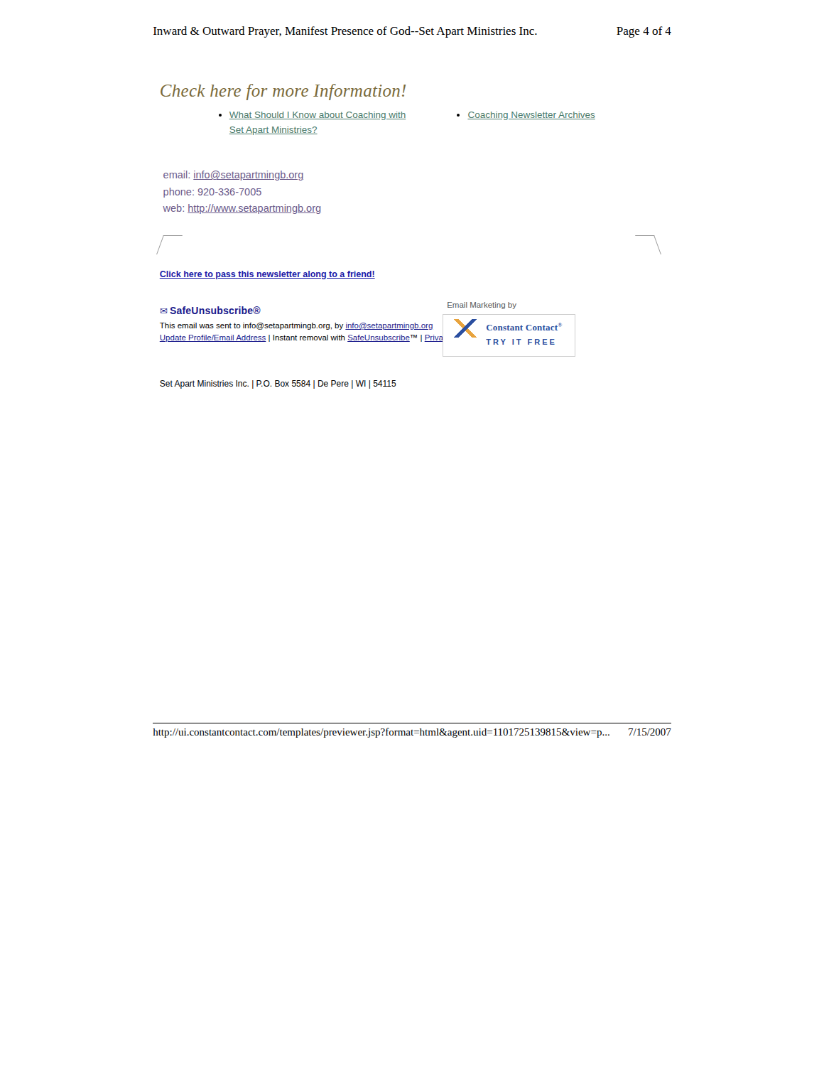Inward & Outward Prayer, Manifest Presence of God--Set Apart Ministries Inc.
Page 4 of 4
Check here for more Information!
What Should I Know about Coaching with Set Apart Ministries?
Coaching Newsletter Archives
email: info@setapartmingb.org
phone: 920-336-7005
web: http://www.setapartmingb.org
Click here to pass this newsletter along to a friend!
Email Marketing by
Constant Contact®
TRY IT FREE
✉SafeUnsubscribe®
This email was sent to info@setapartmingb.org, by info@setapartmingb.org
Update Profile/Email Address | Instant removal with SafeUnsubscribe™ | Privacy Policy.
Set Apart Ministries Inc. | P.O. Box 5584 | De Pere | WI | 54115
http://ui.constantcontact.com/templates/previewer.jsp?format=html&agent.uid=1101725139815&view=p...
7/15/2007